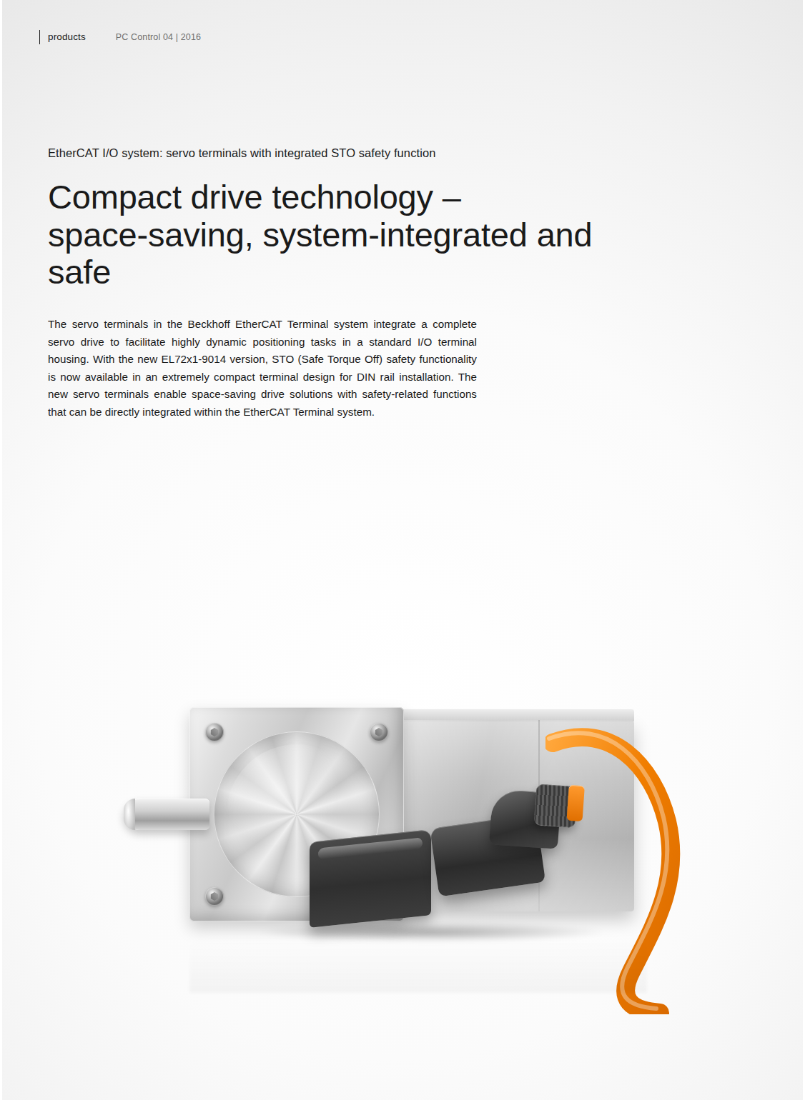products PC Control 04 | 2016
EtherCAT I/O system: servo terminals with integrated STO safety function
Compact drive technology – space-saving, system-integrated and safe
The servo terminals in the Beckhoff EtherCAT Terminal system integrate a complete servo drive to facilitate highly dynamic positioning tasks in a standard I/O terminal housing. With the new EL72x1-9014 version, STO (Safe Torque Off) safety functionality is now available in an extremely compact terminal design for DIN rail installation. The new servo terminals enable space-saving drive solutions with safety-related functions that can be directly integrated within the EtherCAT Terminal system.